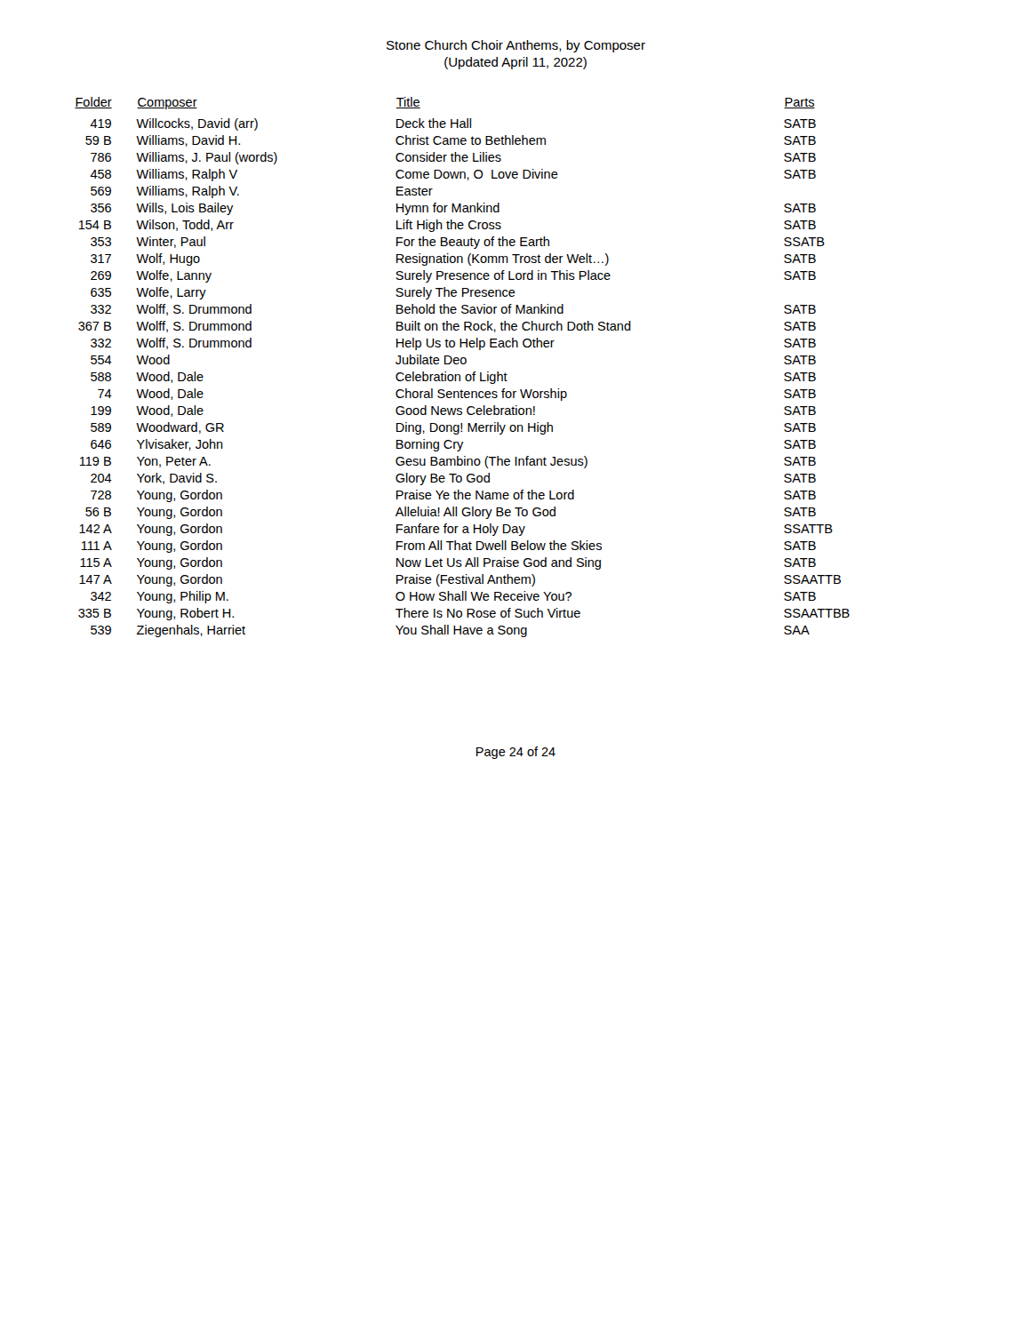Stone Church Choir Anthems, by Composer
(Updated April 11, 2022)
| Folder | Composer | Title | Parts |
| --- | --- | --- | --- |
| 419 | Willcocks, David (arr) | Deck the Hall | SATB |
| 59 B | Williams, David H. | Christ Came to Bethlehem | SATB |
| 786 | Williams, J. Paul (words) | Consider the Lilies | SATB |
| 458 | Williams, Ralph V | Come Down, O Love Divine | SATB |
| 569 | Williams, Ralph V. | Easter | |
| 356 | Wills, Lois Bailey | Hymn for Mankind | SATB |
| 154 B | Wilson, Todd, Arr | Lift High the Cross | SATB |
| 353 | Winter, Paul | For the Beauty of the Earth | SSATB |
| 317 | Wolf, Hugo | Resignation (Komm Trost der Welt…) | SATB |
| 269 | Wolfe, Lanny | Surely Presence of Lord in This Place | SATB |
| 635 | Wolfe, Larry | Surely The Presence | |
| 332 | Wolff, S. Drummond | Behold the Savior of Mankind | SATB |
| 367 B | Wolff, S. Drummond | Built on the Rock, the Church Doth Stand | SATB |
| 332 | Wolff, S. Drummond | Help Us to Help Each Other | SATB |
| 554 | Wood | Jubilate Deo | SATB |
| 588 | Wood, Dale | Celebration of Light | SATB |
| 74 | Wood, Dale | Choral Sentences for Worship | SATB |
| 199 | Wood, Dale | Good News Celebration! | SATB |
| 589 | Woodward, GR | Ding, Dong! Merrily on High | SATB |
| 646 | Ylvisaker, John | Borning Cry | SATB |
| 119 B | Yon, Peter A. | Gesu Bambino (The Infant Jesus) | SATB |
| 204 | York, David S. | Glory Be To God | SATB |
| 728 | Young, Gordon | Praise Ye the Name of the Lord | SATB |
| 56 B | Young, Gordon | Alleluia! All Glory Be To God | SATB |
| 142 A | Young, Gordon | Fanfare for a Holy Day | SSATTB |
| 111 A | Young, Gordon | From All That Dwell Below the Skies | SATB |
| 115 A | Young, Gordon | Now Let Us All Praise God and Sing | SATB |
| 147 A | Young, Gordon | Praise (Festival Anthem) | SSAATTB |
| 342 | Young, Philip M. | O How Shall We Receive You? | SATB |
| 335 B | Young, Robert H. | There Is No Rose of Such Virtue | SSAATTBB |
| 539 | Ziegenhals, Harriet | You Shall Have a Song | SAA |
Page 24 of 24